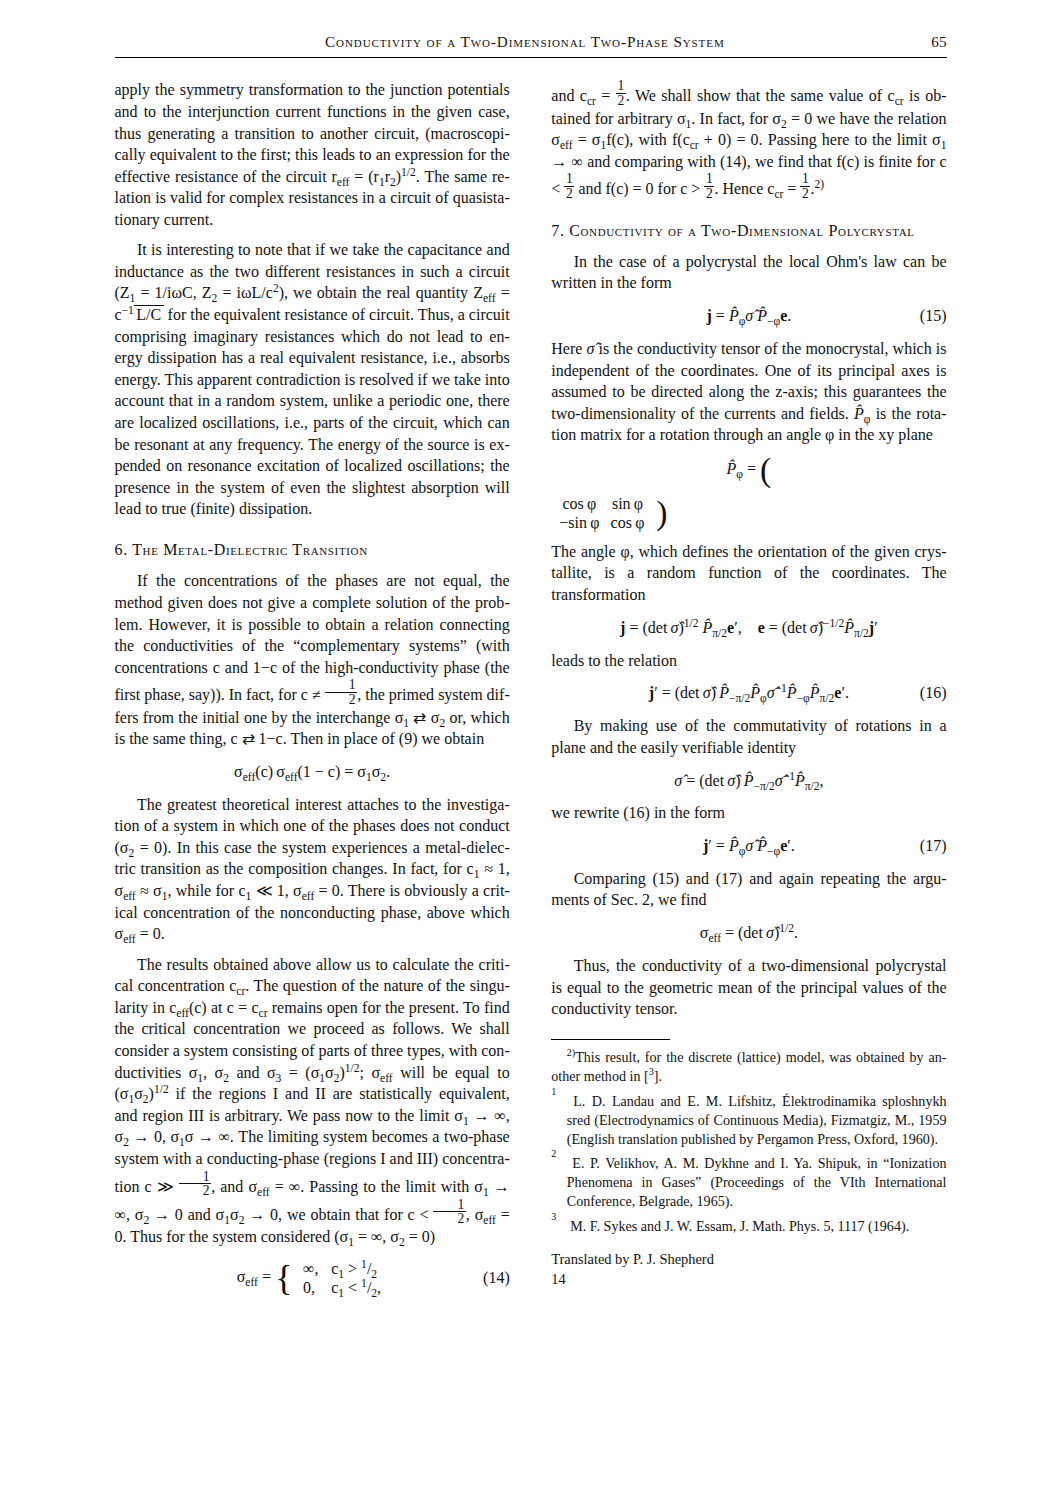Conductivity of a Two-Dimensional Two-Phase System 65
apply the symmetry transformation to the junction potentials and to the interjunction current functions in the given case, thus generating a transition to another circuit, (macroscopically equivalent to the first; this leads to an expression for the effective resistance of the circuit reff = (r1r2)1/2. The same relation is valid for complex resistances in a circuit of quasistationary current.
It is interesting to note that if we take the capacitance and inductance as the two different resistances in such a circuit (Z1 = 1/iωC, Z2 = iωL/c2), we obtain the real quantity Zeff = c−1L/C for the equivalent resistance of circuit. Thus, a circuit comprising imaginary resistances which do not lead to energy dissipation has a real equivalent resistance, i.e., absorbs energy. This apparent contradiction is resolved if we take into account that in a random system, unlike a periodic one, there are localized oscillations, i.e., parts of the circuit, which can be resonant at any frequency. The energy of the source is expended on resonance excitation of localized oscillations; the presence in the system of even the slightest absorption will lead to true (finite) dissipation.
6. The Metal-Dielectric Transition
If the concentrations of the phases are not equal, the method given does not give a complete solution of the problem. However, it is possible to obtain a relation connecting the conductivities of the “complementary systems” (with concentrations c and 1−c of the high-conductivity phase (the first phase, say)). In fact, for c ≠ 12, the primed system differs from the initial one by the interchange σ1 ⇄ σ2 or, which is the same thing, c ⇄ 1−c. Then in place of (9) we obtain
σeff(c) σeff(1 − c) = σ1σ2.
The greatest theoretical interest attaches to the investigation of a system in which one of the phases does not conduct (σ2 = 0). In this case the system experiences a metal-dielectric transition as the composition changes. In fact, for c1 ≈ 1, σeff ≈ σ1, while for c1 ≪ 1, σeff = 0. There is obviously a critical concentration of the nonconducting phase, above which σeff = 0.
The results obtained above allow us to calculate the critical concentration ccr. The question of the nature of the singularity in ceff(c) at c = ccr remains open for the present. To find the critical concentration we proceed as follows. We shall consider a system consisting of parts of three types, with conductivities σ1, σ2 and σ3 = (σ1σ2)1/2; σeff will be equal to (σ1σ2)1/2 if the regions I and II are statistically equivalent, and region III is arbitrary. We pass now to the limit σ1 → ∞, σ2 → 0, σ1σ → ∞. The limiting system becomes a two-phase system with a conducting-phase (regions I and III) concentration c ≫ 12, and σeff = ∞. Passing to the limit with σ1 → ∞, σ2 → 0 and σ1σ2 → 0, we obtain that for c < 12, σeff = 0. Thus for the system considered (σ1 = ∞, σ2 = 0)
σeff = {
| ∞, | c 1 > 1 / 2 |
| 0, | c 1 < 1 / 2 , |
(14)
and ccr = 12. We shall show that the same value of ccr is obtained for arbitrary σ1. In fact, for σ2 = 0 we have the relation σeff = σ1f(c), with f(ccr + 0) = 0. Passing here to the limit σ1 → ∞ and comparing with (14), we find that f(c) is finite for c < 12 and f(c) = 0 for c > 12. Hence ccr = 12.2)
7. Conductivity of a Two-Dimensional Polycrystal
In the case of a polycrystal the local Ohm's law can be written in the form
j = P̂φσ̂ P̂−φe. (15)
Here σ̂ is the conductivity tensor of the monocrystal, which is independent of the coordinates. One of its principal axes is assumed to be directed along the z-axis; this guarantees the two-dimensionality of the currents and fields. P̂φ is the rotation matrix for a rotation through an angle φ in the xy plane
P̂φ = (
| cos φ | sin φ |
| −sin φ | cos φ |
)
The angle φ, which defines the orientation of the given crystallite, is a random function of the coordinates. The transformation
j = (det σ̂)1/2 P̂π/2e′, e = (det σ̂)−1/2P̂π/2j′
leads to the relation
j′ = (det σ̂) P̂−π/2P̂φσ̂−1P̂−φP̂π/2e′. (16)
By making use of the commutativity of rotations in a plane and the easily verifiable identity
σ̂ = (det σ̂) P̂−π/2σ̂−1P̂π/2,
we rewrite (16) in the form
j′ = P̂φσ̂ P̂−φe′. (17)
Comparing (15) and (17) and again repeating the arguments of Sec. 2, we find
σeff = (det σ̂)1/2.
Thus, the conductivity of a two-dimensional polycrystal is equal to the geometric mean of the principal values of the conductivity tensor.
2)This result, for the discrete (lattice) model, was obtained by another method in [3].
1 L. D. Landau and E. M. Lifshitz, Élektrodinamika sploshnykh sred (Electrodynamics of Continuous Media), Fizmatgiz, M., 1959 (English translation published by Pergamon Press, Oxford, 1960).
2 E. P. Velikhov, A. M. Dykhne and I. Ya. Shipuk, in “Ionization Phenomena in Gases” (Proceedings of the VIth International Conference, Belgrade, 1965).
3 M. F. Sykes and J. W. Essam, J. Math. Phys. 5, 1117 (1964).
Translated by P. J. Shepherd
14